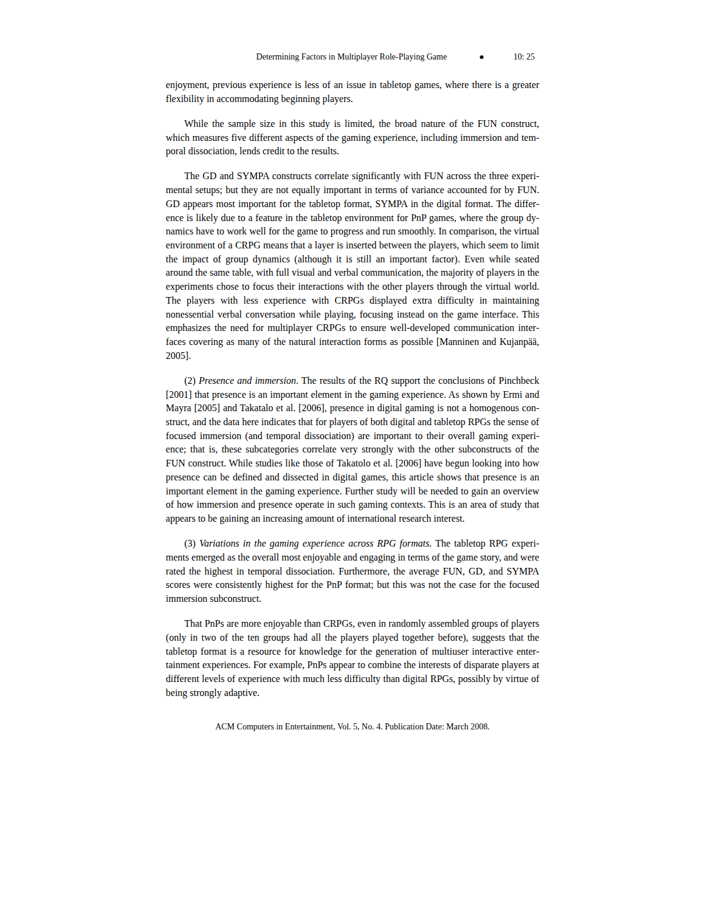Determining Factors in Multiplayer Role-Playing Game●10: 25
enjoyment, previous experience is less of an issue in tabletop games, where there is a greater flexibility in accommodating beginning players.
While the sample size in this study is limited, the broad nature of the FUN construct, which measures five different aspects of the gaming experience, including immersion and temporal dissociation, lends credit to the results.
The GD and SYMPA constructs correlate significantly with FUN across the three experimental setups; but they are not equally important in terms of variance accounted for by FUN. GD appears most important for the tabletop format, SYMPA in the digital format. The difference is likely due to a feature in the tabletop environment for PnP games, where the group dynamics have to work well for the game to progress and run smoothly. In comparison, the virtual environment of a CRPG means that a layer is inserted between the players, which seem to limit the impact of group dynamics (although it is still an important factor). Even while seated around the same table, with full visual and verbal communication, the majority of players in the experiments chose to focus their interactions with the other players through the virtual world. The players with less experience with CRPGs displayed extra difficulty in maintaining nonessential verbal conversation while playing, focusing instead on the game interface. This emphasizes the need for multiplayer CRPGs to ensure well-developed communication interfaces covering as many of the natural interaction forms as possible [Manninen and Kujanpää, 2005].
(2) Presence and immersion. The results of the RQ support the conclusions of Pinchbeck [2001] that presence is an important element in the gaming experience. As shown by Ermi and Mayra [2005] and Takatalo et al. [2006], presence in digital gaming is not a homogenous construct, and the data here indicates that for players of both digital and tabletop RPGs the sense of focused immersion (and temporal dissociation) are important to their overall gaming experience; that is, these subcategories correlate very strongly with the other subconstructs of the FUN construct. While studies like those of Takatolo et al. [2006] have begun looking into how presence can be defined and dissected in digital games, this article shows that presence is an important element in the gaming experience. Further study will be needed to gain an overview of how immersion and presence operate in such gaming contexts. This is an area of study that appears to be gaining an increasing amount of international research interest.
(3) Variations in the gaming experience across RPG formats. The tabletop RPG experiments emerged as the overall most enjoyable and engaging in terms of the game story, and were rated the highest in temporal dissociation. Furthermore, the average FUN, GD, and SYMPA scores were consistently highest for the PnP format; but this was not the case for the focused immersion subconstruct.
That PnPs are more enjoyable than CRPGs, even in randomly assembled groups of players (only in two of the ten groups had all the players played together before), suggests that the tabletop format is a resource for knowledge for the generation of multiuser interactive entertainment experiences. For example, PnPs appear to combine the interests of disparate players at different levels of experience with much less difficulty than digital RPGs, possibly by virtue of being strongly adaptive.
ACM Computers in Entertainment, Vol. 5, No. 4. Publication Date: March 2008.